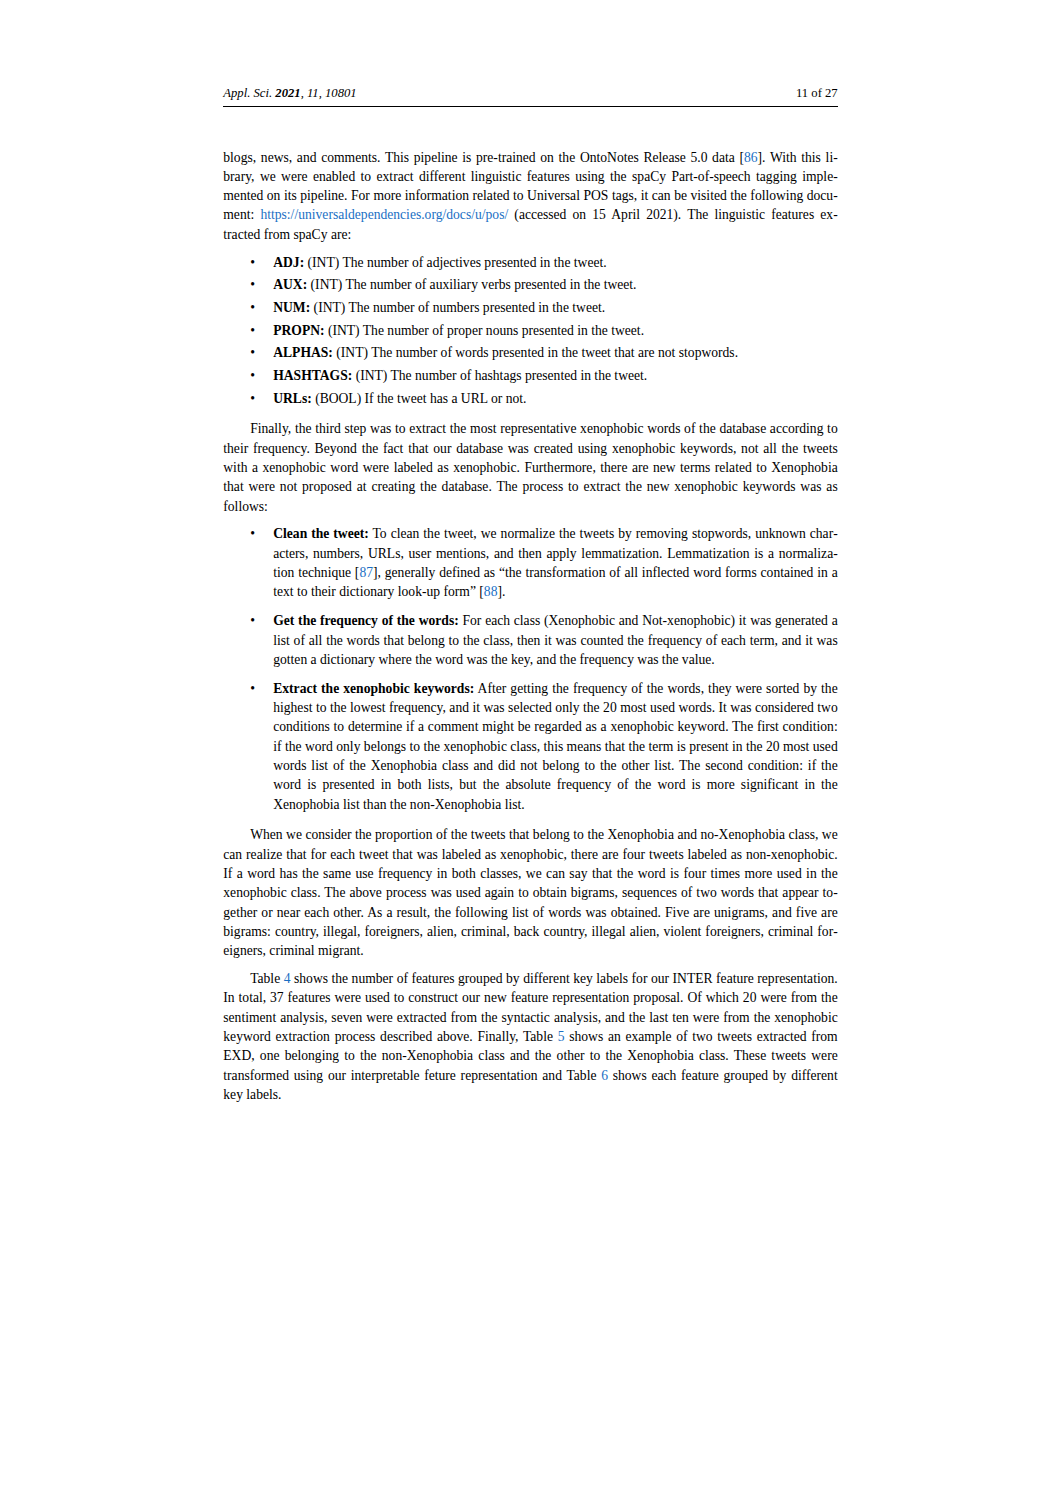Appl. Sci. 2021, 11, 10801
11 of 27
blogs, news, and comments. This pipeline is pre-trained on the OntoNotes Release 5.0 data [86]. With this library, we were enabled to extract different linguistic features using the spaCy Part-of-speech tagging implemented on its pipeline. For more information related to Universal POS tags, it can be visited the following document: https://universaldependencies.org/docs/u/pos/ (accessed on 15 April 2021). The linguistic features extracted from spaCy are:
ADJ: (INT) The number of adjectives presented in the tweet.
AUX: (INT) The number of auxiliary verbs presented in the tweet.
NUM: (INT) The number of numbers presented in the tweet.
PROPN: (INT) The number of proper nouns presented in the tweet.
ALPHAS: (INT) The number of words presented in the tweet that are not stopwords.
HASHTAGS: (INT) The number of hashtags presented in the tweet.
URLs: (BOOL) If the tweet has a URL or not.
Finally, the third step was to extract the most representative xenophobic words of the database according to their frequency. Beyond the fact that our database was created using xenophobic keywords, not all the tweets with a xenophobic word were labeled as xenophobic. Furthermore, there are new terms related to Xenophobia that were not proposed at creating the database. The process to extract the new xenophobic keywords was as follows:
Clean the tweet: To clean the tweet, we normalize the tweets by removing stopwords, unknown characters, numbers, URLs, user mentions, and then apply lemmatization. Lemmatization is a normalization technique [87], generally defined as “the transformation of all inflected word forms contained in a text to their dictionary look-up form” [88].
Get the frequency of the words: For each class (Xenophobic and Not-xenophobic) it was generated a list of all the words that belong to the class, then it was counted the frequency of each term, and it was gotten a dictionary where the word was the key, and the frequency was the value.
Extract the xenophobic keywords: After getting the frequency of the words, they were sorted by the highest to the lowest frequency, and it was selected only the 20 most used words. It was considered two conditions to determine if a comment might be regarded as a xenophobic keyword. The first condition: if the word only belongs to the xenophobic class, this means that the term is present in the 20 most used words list of the Xenophobia class and did not belong to the other list. The second condition: if the word is presented in both lists, but the absolute frequency of the word is more significant in the Xenophobia list than the non-Xenophobia list.
When we consider the proportion of the tweets that belong to the Xenophobia and no-Xenophobia class, we can realize that for each tweet that was labeled as xenophobic, there are four tweets labeled as non-xenophobic. If a word has the same use frequency in both classes, we can say that the word is four times more used in the xenophobic class. The above process was used again to obtain bigrams, sequences of two words that appear together or near each other. As a result, the following list of words was obtained. Five are unigrams, and five are bigrams: country, illegal, foreigners, alien, criminal, back country, illegal alien, violent foreigners, criminal foreigners, criminal migrant.
Table 4 shows the number of features grouped by different key labels for our INTER feature representation. In total, 37 features were used to construct our new feature representation proposal. Of which 20 were from the sentiment analysis, seven were extracted from the syntactic analysis, and the last ten were from the xenophobic keyword extraction process described above. Finally, Table 5 shows an example of two tweets extracted from EXD, one belonging to the non-Xenophobia class and the other to the Xenophobia class. These tweets were transformed using our interpretable feture representation and Table 6 shows each feature grouped by different key labels.